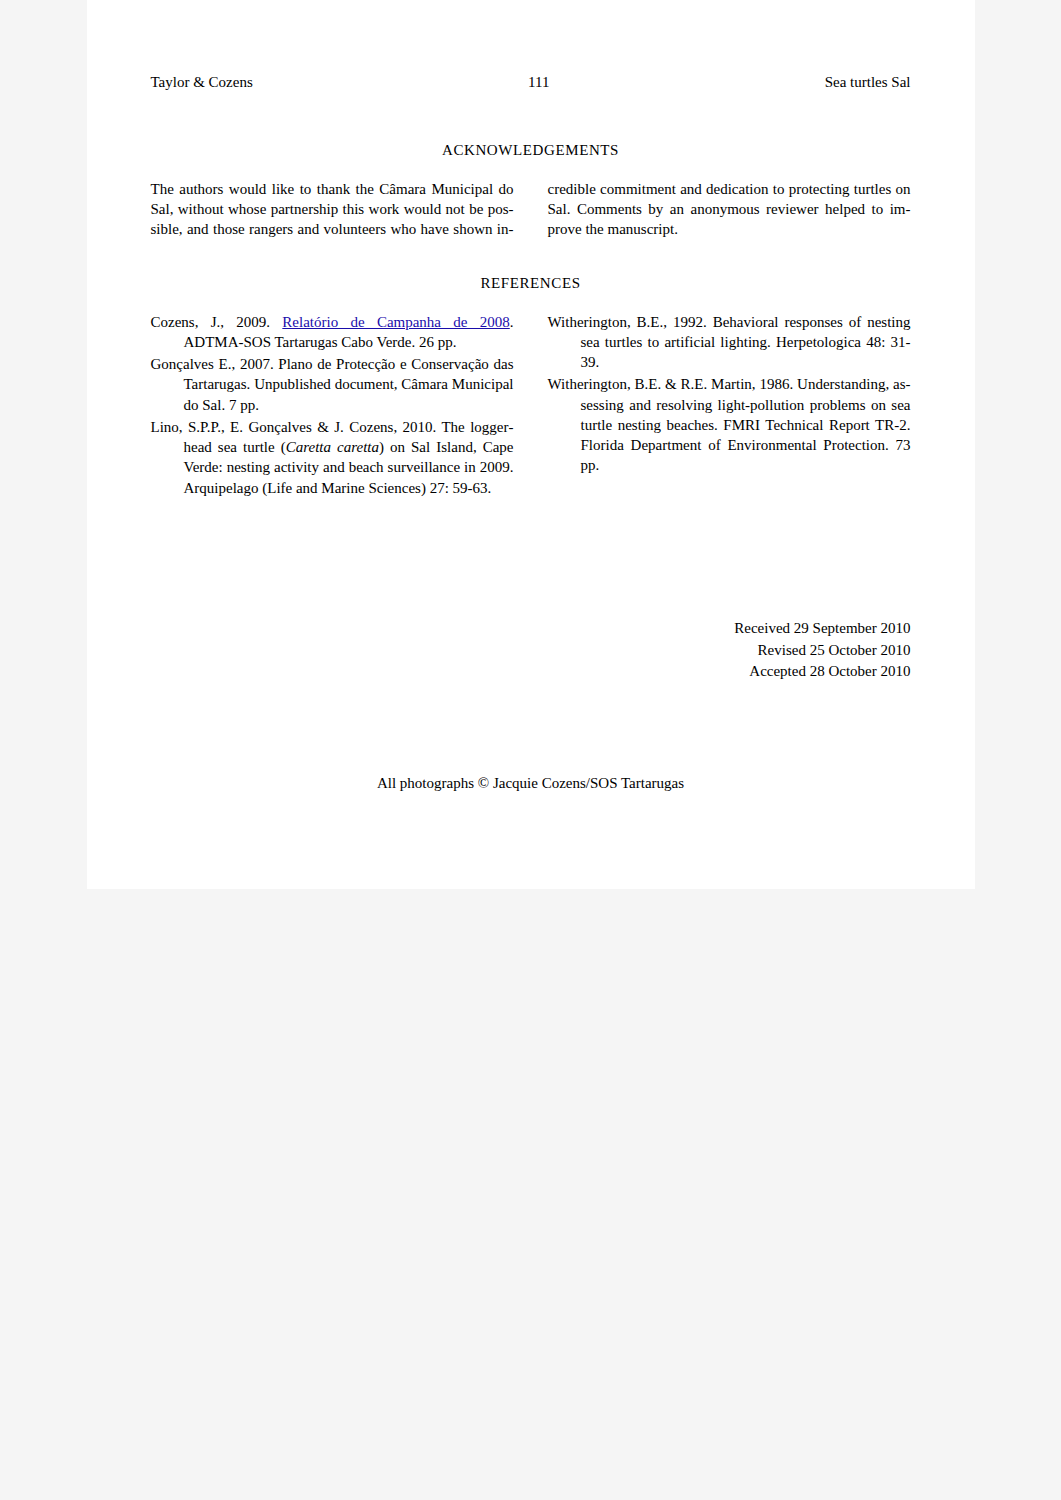Taylor & Cozens
111
Sea turtles Sal
ACKNOWLEDGEMENTS
The authors would like to thank the Câmara Municipal do Sal, without whose partnership this work would not be possible, and those rangers and volunteers who have shown incredible commitment and dedication to protecting turtles on Sal. Comments by an anonymous reviewer helped to improve the manuscript.
REFERENCES
Cozens, J., 2009. Relatório de Campanha de 2008. ADTMA-SOS Tartarugas Cabo Verde. 26 pp.
Gonçalves E., 2007. Plano de Protecção e Conservação das Tartarugas. Unpublished document, Câmara Municipal do Sal. 7 pp.
Lino, S.P.P., E. Gonçalves & J. Cozens, 2010. The loggerhead sea turtle (Caretta caretta) on Sal Island, Cape Verde: nesting activity and beach surveillance in 2009. Arquipelago (Life and Marine Sciences) 27: 59-63.
Witherington, B.E., 1992. Behavioral responses of nesting sea turtles to artificial lighting. Herpetologica 48: 31-39.
Witherington, B.E. & R.E. Martin, 1986. Understanding, assessing and resolving light-pollution problems on sea turtle nesting beaches. FMRI Technical Report TR-2. Florida Department of Environmental Protection. 73 pp.
Received 29 September 2010
Revised 25 October 2010
Accepted 28 October 2010
All photographs © Jacquie Cozens/SOS Tartarugas